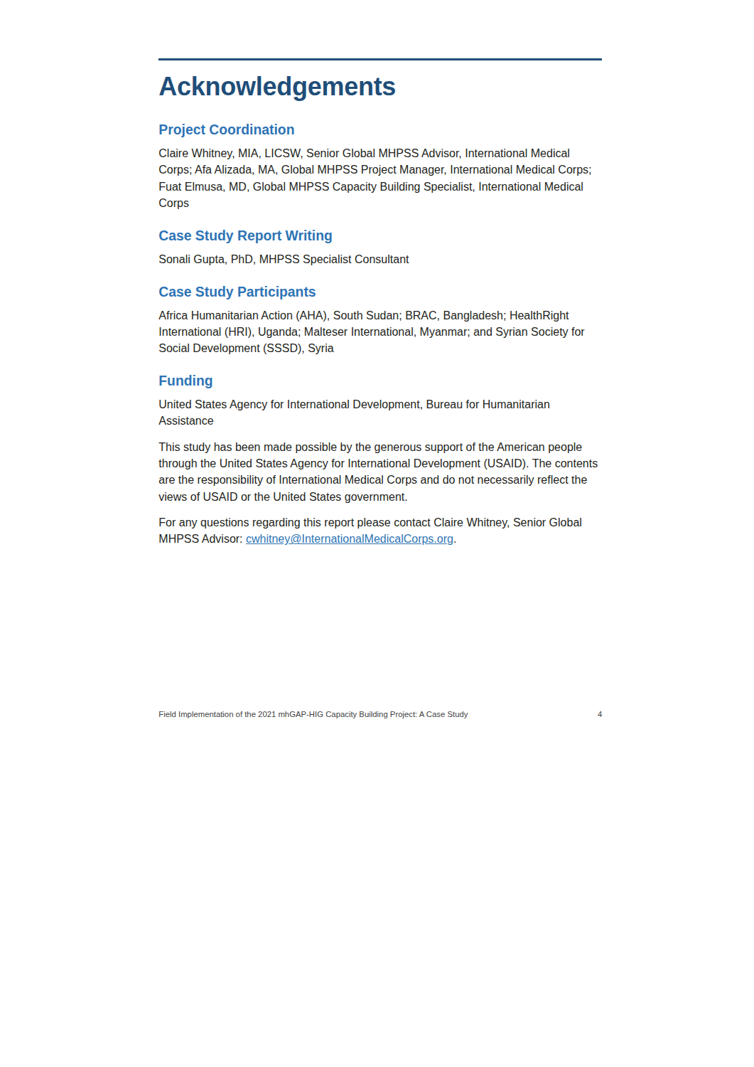Acknowledgements
Project Coordination
Claire Whitney, MIA, LICSW, Senior Global MHPSS Advisor, International Medical Corps; Afa Alizada, MA, Global MHPSS Project Manager, International Medical Corps; Fuat Elmusa, MD, Global MHPSS Capacity Building Specialist, International Medical Corps
Case Study Report Writing
Sonali Gupta, PhD, MHPSS Specialist Consultant
Case Study Participants
Africa Humanitarian Action (AHA), South Sudan; BRAC, Bangladesh; HealthRight International (HRI), Uganda; Malteser International, Myanmar; and Syrian Society for Social Development (SSSD), Syria
Funding
United States Agency for International Development, Bureau for Humanitarian Assistance
This study has been made possible by the generous support of the American people through the United States Agency for International Development (USAID). The contents are the responsibility of International Medical Corps and do not necessarily reflect the views of USAID or the United States government.
For any questions regarding this report please contact Claire Whitney, Senior Global MHPSS Advisor: cwhitney@InternationalMedicalCorps.org.
Field Implementation of the 2021 mhGAP-HIG Capacity Building Project: A Case Study 4